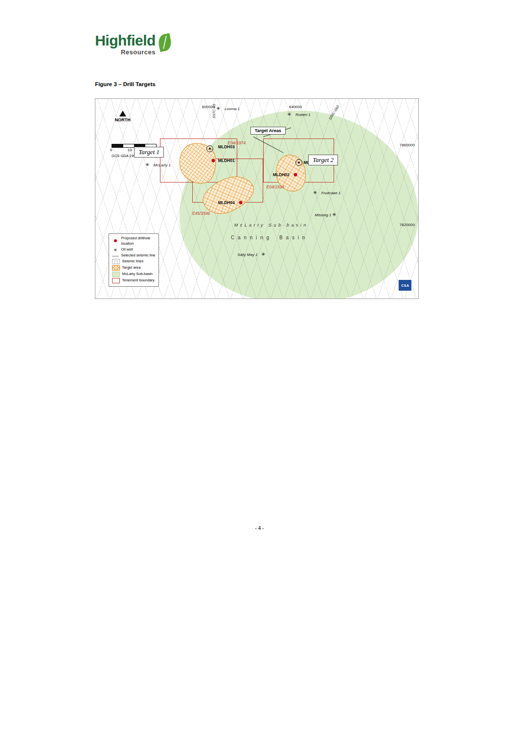Highfield
Resources
Figure 3 – Drill Targets
NORTH
01020km
GCS GDA 1994 MGA Zone 51
600000
640000
7860000
7820000
S97C-03
S98C-060
✳
Looma 1
✳
Robert 1
✳
McLarty 1
✳
Fruitcake 1
✳
Missing 1
✳
Sally May 1
Target Areas
MLDH03
MLDH01
MLDH04
MLDH02
MLDH
Target 1
Target 2
E04/1974
E04/1934
E45/3546
M c L a r t y S u b - b a s i n
C a n n i n g B a s i n
Proposed drillhole
location
✳Oil well
Selected seismic line
Seismic lines
Target area
McLarty Sub-basin
Tenement boundary
CSA
- 4 -